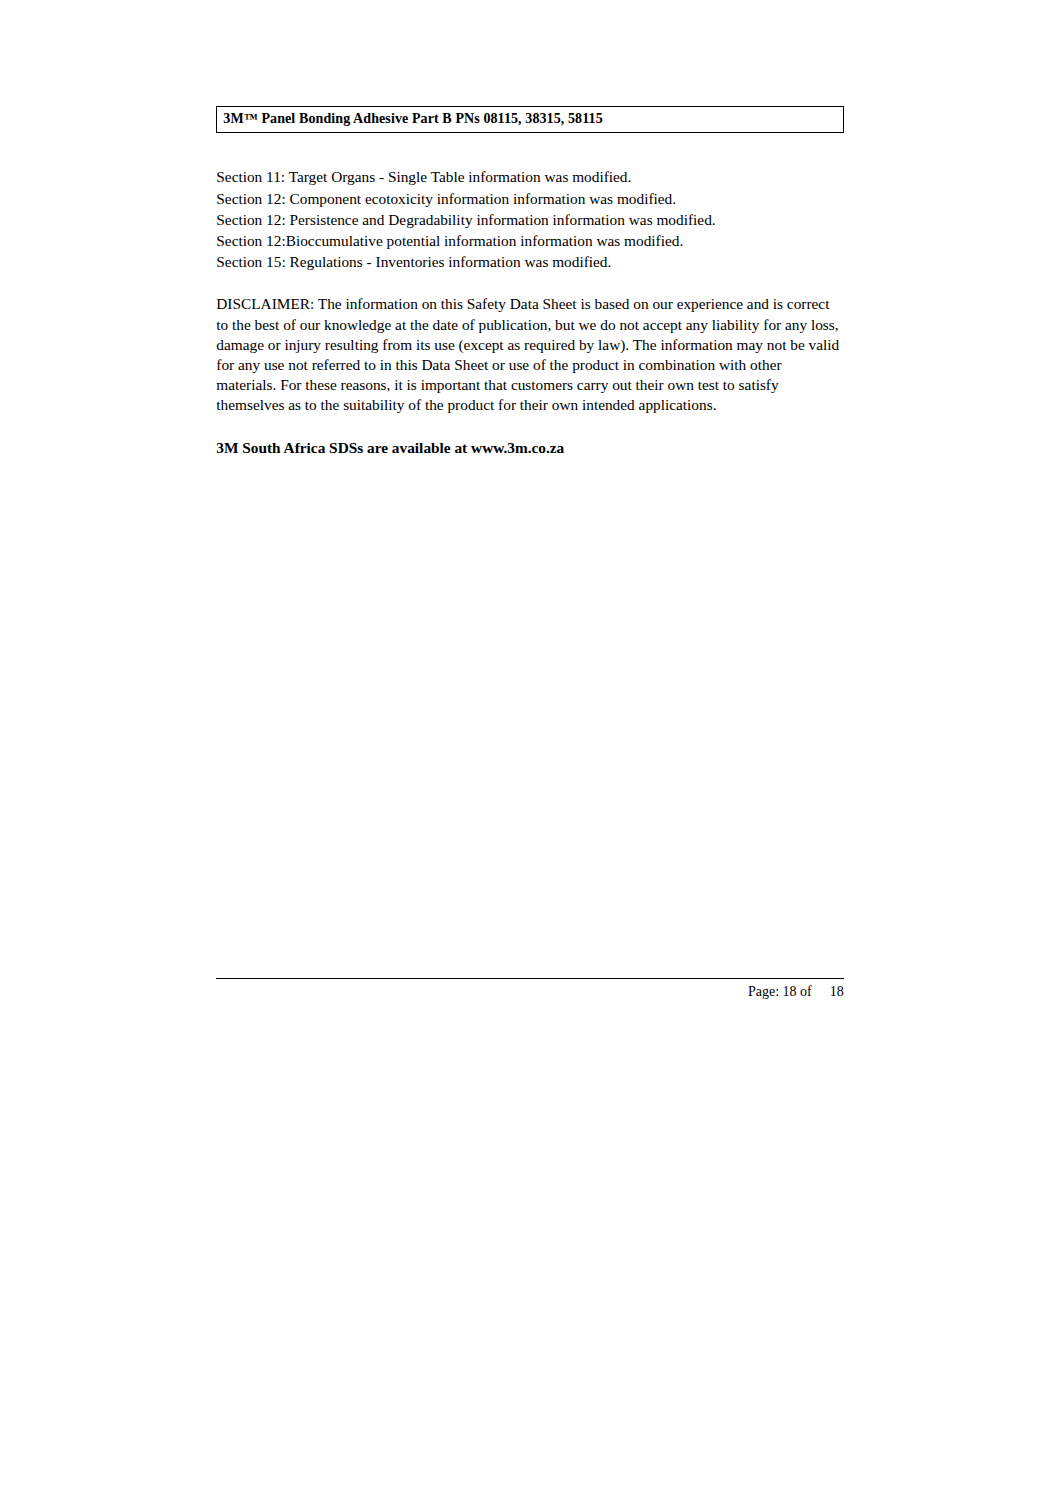3M™ Panel Bonding Adhesive Part B PNs 08115, 38315, 58115
Section 11: Target Organs - Single Table information was modified.
Section 12: Component ecotoxicity information information was modified.
Section 12: Persistence and Degradability information information was modified.
Section 12:Bioccumulative potential information information was modified.
Section 15: Regulations - Inventories information was modified.
DISCLAIMER: The information on this Safety Data Sheet is based on our experience and is correct to the best of our knowledge at the date of publication, but we do not accept any liability for any loss, damage or injury resulting from its use (except as required by law). The information may not be valid for any use not referred to in this Data Sheet or use of the product in combination with other materials. For these reasons, it is important that customers carry out their own test to satisfy themselves as to the suitability of the product for their own intended applications.
3M South Africa SDSs are available at www.3m.co.za
Page: 18 of 18